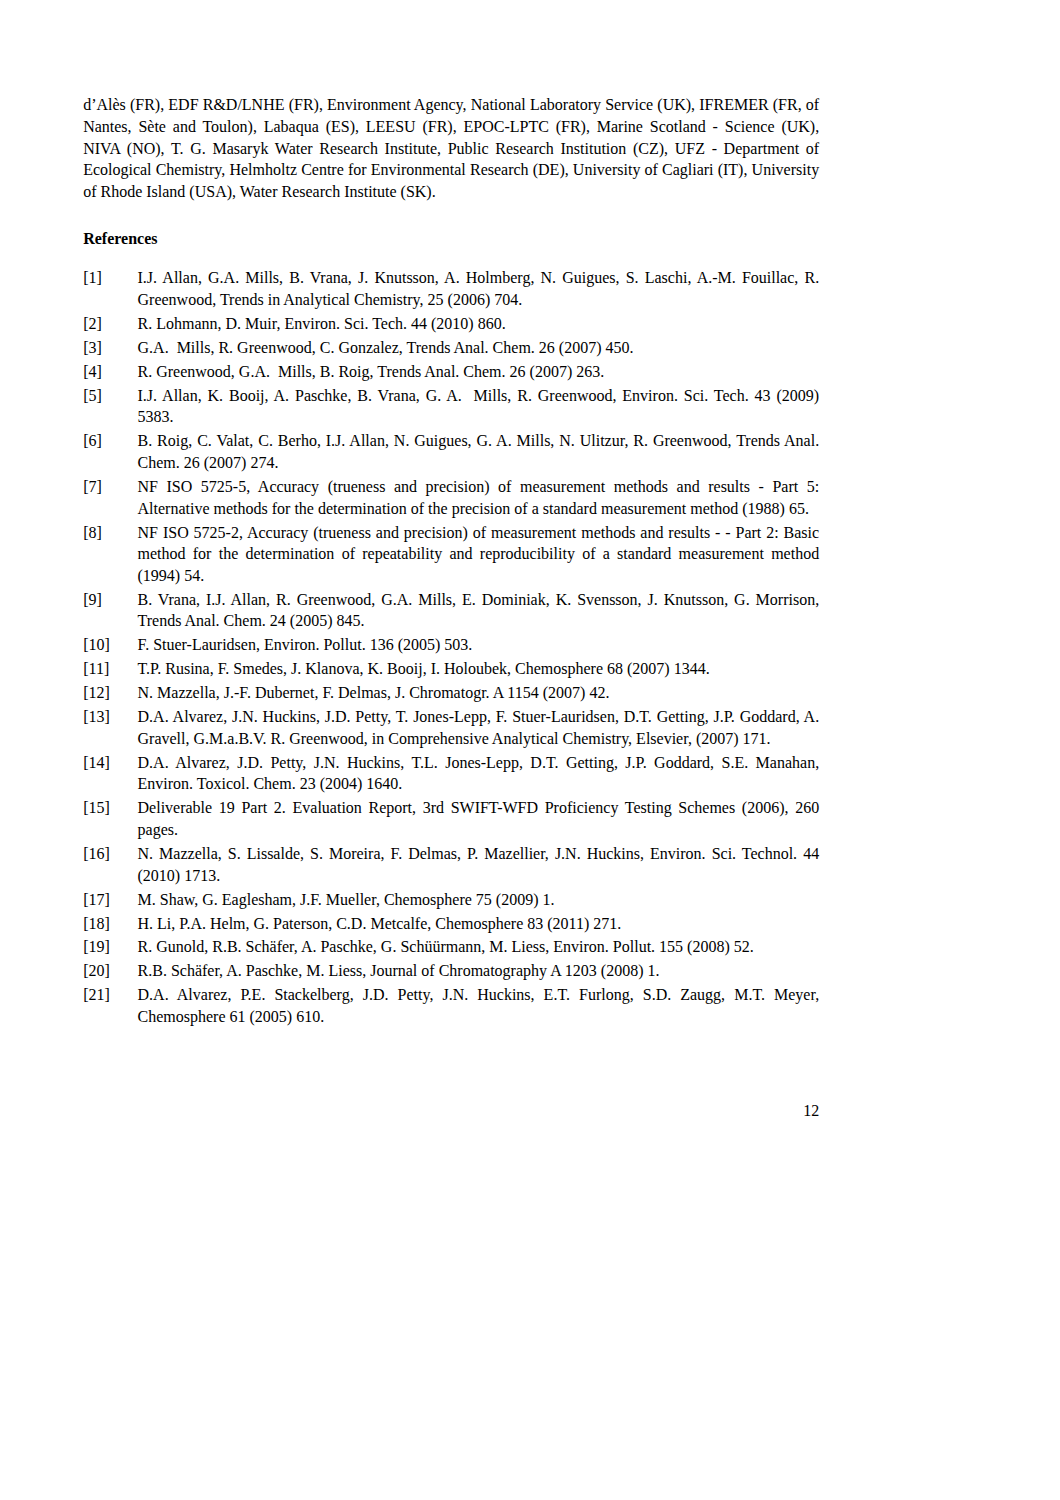d’Alès (FR), EDF R&D/LNHE (FR), Environment Agency, National Laboratory Service (UK), IFREMER (FR, of Nantes, Sète and Toulon), Labaqua (ES), LEESU (FR), EPOC-LPTC (FR), Marine Scotland - Science (UK), NIVA (NO), T. G. Masaryk Water Research Institute, Public Research Institution (CZ), UFZ - Department of Ecological Chemistry, Helmholtz Centre for Environmental Research (DE), University of Cagliari (IT), University of Rhode Island (USA), Water Research Institute (SK).
References
[1] I.J. Allan, G.A. Mills, B. Vrana, J. Knutsson, A. Holmberg, N. Guigues, S. Laschi, A.-M. Fouillac, R. Greenwood, Trends in Analytical Chemistry, 25 (2006) 704.
[2] R. Lohmann, D. Muir, Environ. Sci. Tech. 44 (2010) 860.
[3] G.A. Mills, R. Greenwood, C. Gonzalez, Trends Anal. Chem. 26 (2007) 450.
[4] R. Greenwood, G.A. Mills, B. Roig, Trends Anal. Chem. 26 (2007) 263.
[5] I.J. Allan, K. Booij, A. Paschke, B. Vrana, G. A. Mills, R. Greenwood, Environ. Sci. Tech. 43 (2009) 5383.
[6] B. Roig, C. Valat, C. Berho, I.J. Allan, N. Guigues, G. A. Mills, N. Ulitzur, R. Greenwood, Trends Anal. Chem. 26 (2007) 274.
[7] NF ISO 5725-5, Accuracy (trueness and precision) of measurement methods and results - Part 5: Alternative methods for the determination of the precision of a standard measurement method (1988) 65.
[8] NF ISO 5725-2, Accuracy (trueness and precision) of measurement methods and results - - Part 2: Basic method for the determination of repeatability and reproducibility of a standard measurement method (1994) 54.
[9] B. Vrana, I.J. Allan, R. Greenwood, G.A. Mills, E. Dominiak, K. Svensson, J. Knutsson, G. Morrison, Trends Anal. Chem. 24 (2005) 845.
[10] F. Stuer-Lauridsen, Environ. Pollut. 136 (2005) 503.
[11] T.P. Rusina, F. Smedes, J. Klanova, K. Booij, I. Holoubek, Chemosphere 68 (2007) 1344.
[12] N. Mazzella, J.-F. Dubernet, F. Delmas, J. Chromatogr. A 1154 (2007) 42.
[13] D.A. Alvarez, J.N. Huckins, J.D. Petty, T. Jones-Lepp, F. Stuer-Lauridsen, D.T. Getting, J.P. Goddard, A. Gravell, G.M.a.B.V. R. Greenwood, in Comprehensive Analytical Chemistry, Elsevier, (2007) 171.
[14] D.A. Alvarez, J.D. Petty, J.N. Huckins, T.L. Jones-Lepp, D.T. Getting, J.P. Goddard, S.E. Manahan, Environ. Toxicol. Chem. 23 (2004) 1640.
[15] Deliverable 19 Part 2. Evaluation Report, 3rd SWIFT-WFD Proficiency Testing Schemes (2006), 260 pages.
[16] N. Mazzella, S. Lissalde, S. Moreira, F. Delmas, P. Mazellier, J.N. Huckins, Environ. Sci. Technol. 44 (2010) 1713.
[17] M. Shaw, G. Eaglesham, J.F. Mueller, Chemosphere 75 (2009) 1.
[18] H. Li, P.A. Helm, G. Paterson, C.D. Metcalfe, Chemosphere 83 (2011) 271.
[19] R. Gunold, R.B. Schäfer, A. Paschke, G. Schüürmann, M. Liess, Environ. Pollut. 155 (2008) 52.
[20] R.B. Schäfer, A. Paschke, M. Liess, Journal of Chromatography A 1203 (2008) 1.
[21] D.A. Alvarez, P.E. Stackelberg, J.D. Petty, J.N. Huckins, E.T. Furlong, S.D. Zaugg, M.T. Meyer, Chemosphere 61 (2005) 610.
12